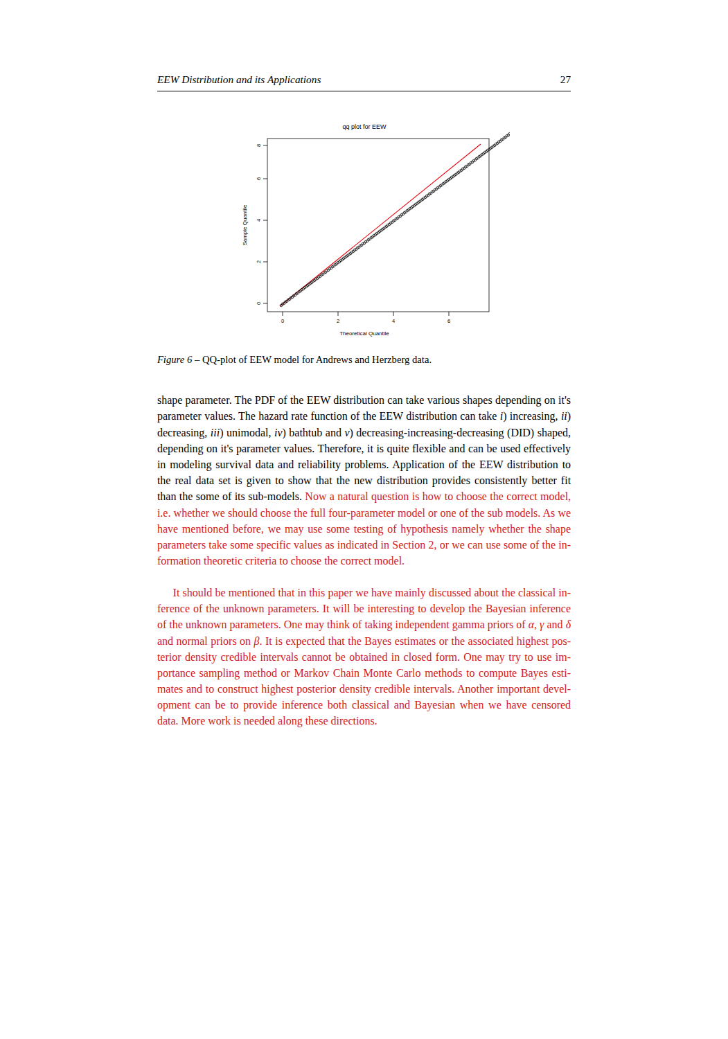EEW Distribution and its Applications 27
qq plot for EEW qq plot for EEW 0 2 4 6 8 Sample Quantile 0 2 4 6 Theoretical Quantile
Figure 6 – QQ-plot of EEW model for Andrews and Herzberg data.
shape parameter. The PDF of the EEW distribution can take various shapes depending on it's parameter values. The hazard rate function of the EEW distribution can take i) increasing, ii) decreasing, iii) unimodal, iv) bathtub and v) decreasing-increasing-decreasing (DID) shaped, depending on it's parameter values. Therefore, it is quite flexible and can be used effectively in modeling survival data and reliability problems. Application of the EEW distribution to the real data set is given to show that the new distribution provides consistently better fit than the some of its sub-models. Now a natural question is how to choose the correct model, i.e. whether we should choose the full four-parameter model or one of the sub models. As we have mentioned before, we may use some testing of hypothesis namely whether the shape parameters take some specific values as indicated in Section 2, or we can use some of the information theoretic criteria to choose the correct model.
It should be mentioned that in this paper we have mainly discussed about the classical inference of the unknown parameters. It will be interesting to develop the Bayesian inference of the unknown parameters. One may think of taking independent gamma priors of α, γ and δ and normal priors on β. It is expected that the Bayes estimates or the associated highest posterior density credible intervals cannot be obtained in closed form. One may try to use importance sampling method or Markov Chain Monte Carlo methods to compute Bayes estimates and to construct highest posterior density credible intervals. Another important development can be to provide inference both classical and Bayesian when we have censored data. More work is needed along these directions.